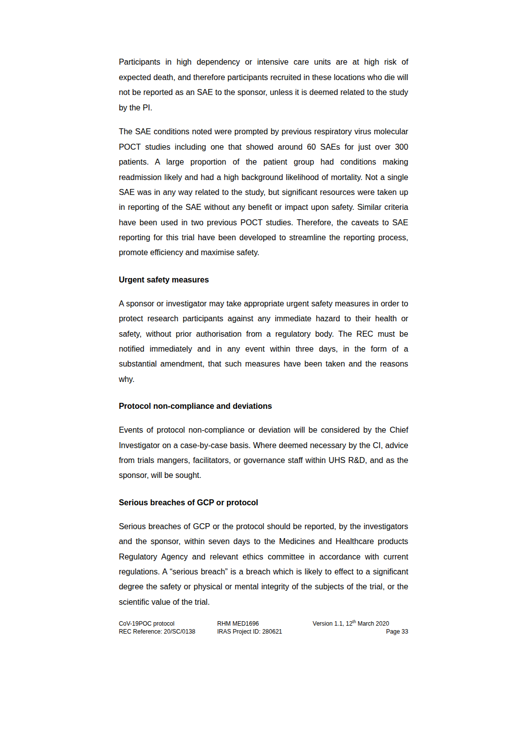Participants in high dependency or intensive care units are at high risk of expected death, and therefore participants recruited in these locations who die will not be reported as an SAE to the sponsor, unless it is deemed related to the study by the PI.
The SAE conditions noted were prompted by previous respiratory virus molecular POCT studies including one that showed around 60 SAEs for just over 300 patients. A large proportion of the patient group had conditions making readmission likely and had a high background likelihood of mortality. Not a single SAE was in any way related to the study, but significant resources were taken up in reporting of the SAE without any benefit or impact upon safety. Similar criteria have been used in two previous POCT studies. Therefore, the caveats to SAE reporting for this trial have been developed to streamline the reporting process, promote efficiency and maximise safety.
Urgent safety measures
A sponsor or investigator may take appropriate urgent safety measures in order to protect research participants against any immediate hazard to their health or safety, without prior authorisation from a regulatory body. The REC must be notified immediately and in any event within three days, in the form of a substantial amendment, that such measures have been taken and the reasons why.
Protocol non-compliance and deviations
Events of protocol non-compliance or deviation will be considered by the Chief Investigator on a case-by-case basis. Where deemed necessary by the CI, advice from trials mangers, facilitators, or governance staff within UHS R&D, and as the sponsor, will be sought.
Serious breaches of GCP or protocol
Serious breaches of GCP or the protocol should be reported, by the investigators and the sponsor, within seven days to the Medicines and Healthcare products Regulatory Agency and relevant ethics committee in accordance with current regulations. A “serious breach” is a breach which is likely to effect to a significant degree the safety or physical or mental integrity of the subjects of the trial, or the scientific value of the trial.
| CoV-19POC protocol | RHM MED1696 | Version 1.1, 12 th March 2020 |
| REC Reference: 20/SC/0138 | IRAS Project ID: 280621 | Page 33 |